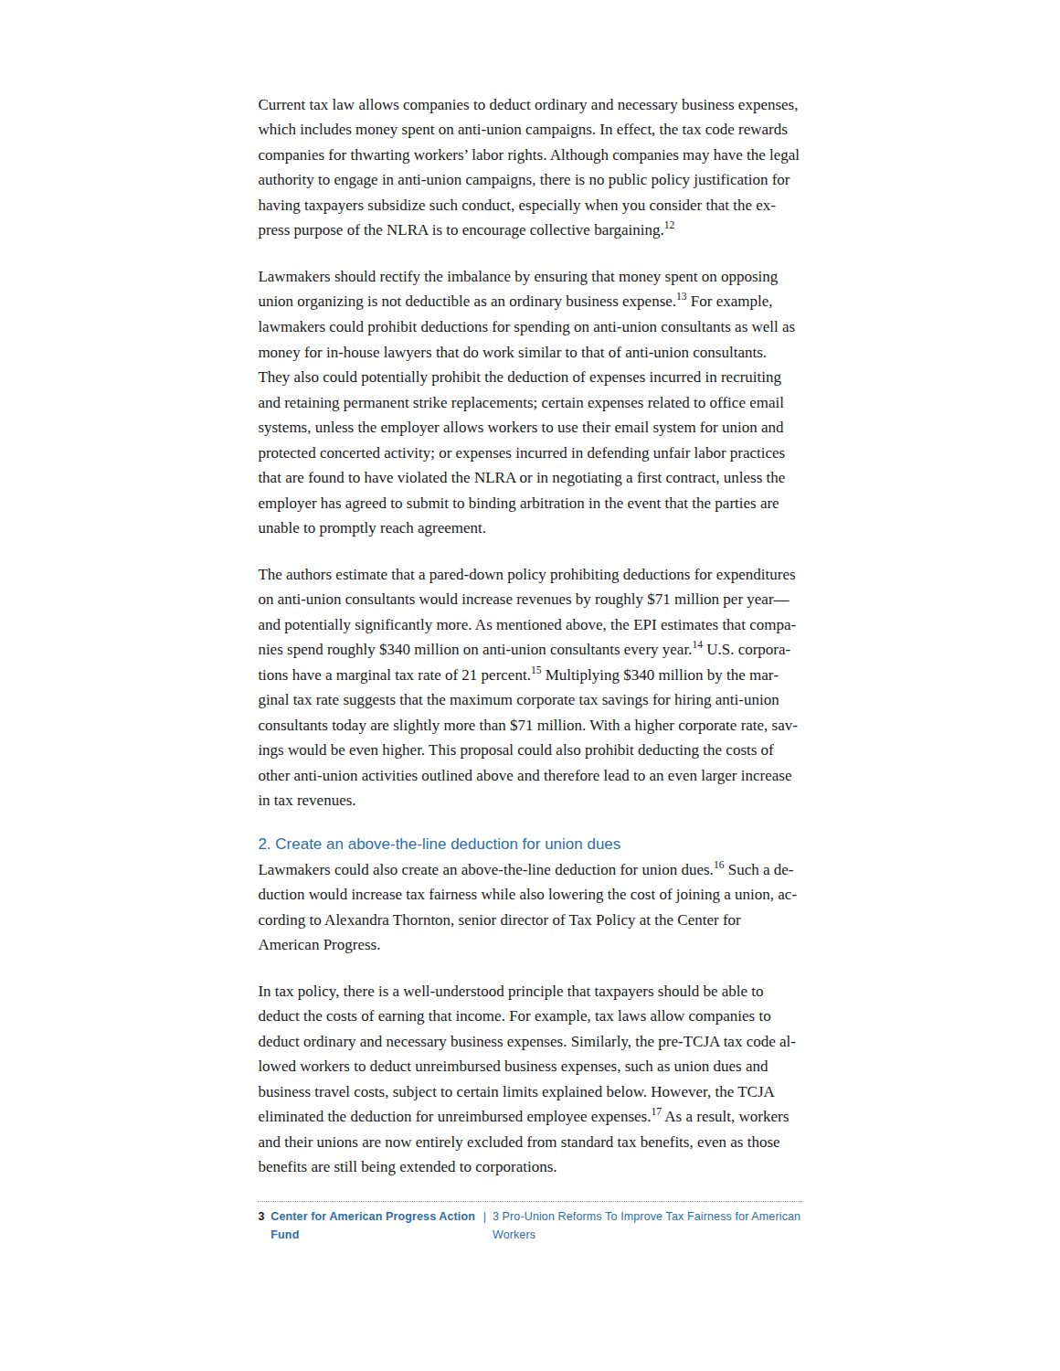Current tax law allows companies to deduct ordinary and necessary business expenses, which includes money spent on anti-union campaigns. In effect, the tax code rewards companies for thwarting workers’ labor rights. Although companies may have the legal authority to engage in anti-union campaigns, there is no public policy justification for having taxpayers subsidize such conduct, especially when you consider that the express purpose of the NLRA is to encourage collective bargaining.12
Lawmakers should rectify the imbalance by ensuring that money spent on opposing union organizing is not deductible as an ordinary business expense.13 For example, lawmakers could prohibit deductions for spending on anti-union consultants as well as money for in-house lawyers that do work similar to that of anti-union consultants. They also could potentially prohibit the deduction of expenses incurred in recruiting and retaining permanent strike replacements; certain expenses related to office email systems, unless the employer allows workers to use their email system for union and protected concerted activity; or expenses incurred in defending unfair labor practices that are found to have violated the NLRA or in negotiating a first contract, unless the employer has agreed to submit to binding arbitration in the event that the parties are unable to promptly reach agreement.
The authors estimate that a pared-down policy prohibiting deductions for expenditures on anti-union consultants would increase revenues by roughly $71 million per year—and potentially significantly more. As mentioned above, the EPI estimates that companies spend roughly $340 million on anti-union consultants every year.14 U.S. corporations have a marginal tax rate of 21 percent.15 Multiplying $340 million by the marginal tax rate suggests that the maximum corporate tax savings for hiring anti-union consultants today are slightly more than $71 million. With a higher corporate rate, savings would be even higher. This proposal could also prohibit deducting the costs of other anti-union activities outlined above and therefore lead to an even larger increase in tax revenues.
2. Create an above-the-line deduction for union dues
Lawmakers could also create an above-the-line deduction for union dues.16 Such a deduction would increase tax fairness while also lowering the cost of joining a union, according to Alexandra Thornton, senior director of Tax Policy at the Center for American Progress.
In tax policy, there is a well-understood principle that taxpayers should be able to deduct the costs of earning that income. For example, tax laws allow companies to deduct ordinary and necessary business expenses. Similarly, the pre-TCJA tax code allowed workers to deduct unreimbursed business expenses, such as union dues and business travel costs, subject to certain limits explained below. However, the TCJA eliminated the deduction for unreimbursed employee expenses.17 As a result, workers and their unions are now entirely excluded from standard tax benefits, even as those benefits are still being extended to corporations.
3 Center for American Progress Action Fund | 3 Pro-Union Reforms To Improve Tax Fairness for American Workers